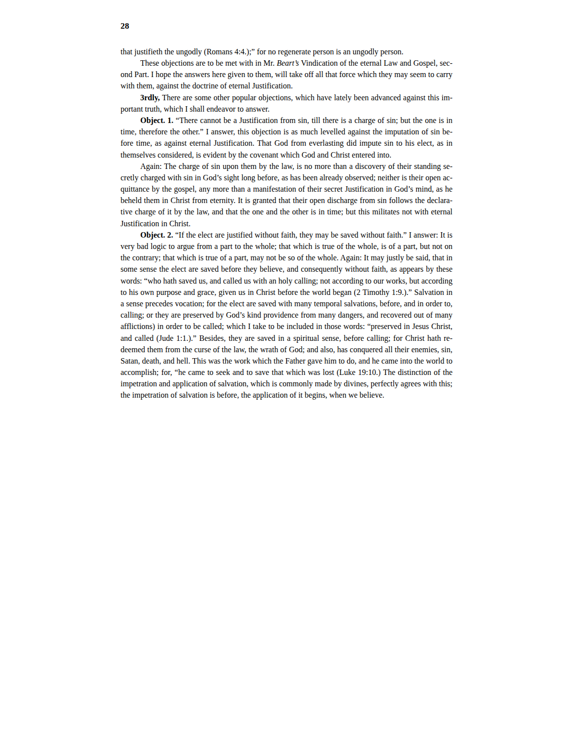28
that justifieth the ungodly (Romans 4:4.);” for no regenerate person is an ungodly person.
These objections are to be met with in Mr. Beart’s Vindication of the eternal Law and Gospel, second Part. I hope the answers here given to them, will take off all that force which they may seem to carry with them, against the doctrine of eternal Justification.
3rdly, There are some other popular objections, which have lately been advanced against this important truth, which I shall endeavor to answer.
Object. 1. “There cannot be a Justification from sin, till there is a charge of sin; but the one is in time, therefore the other.” I answer, this objection is as much levelled against the imputation of sin before time, as against eternal Justification. That God from everlasting did impute sin to his elect, as in themselves considered, is evident by the covenant which God and Christ entered into.
Again: The charge of sin upon them by the law, is no more than a discovery of their standing secretly charged with sin in God’s sight long before, as has been already observed; neither is their open acquittance by the gospel, any more than a manifestation of their secret Justification in God’s mind, as he beheld them in Christ from eternity. It is granted that their open discharge from sin follows the declarative charge of it by the law, and that the one and the other is in time; but this militates not with eternal Justification in Christ.
Object. 2. “If the elect are justified without faith, they may be saved without faith.” I answer: It is very bad logic to argue from a part to the whole; that which is true of the whole, is of a part, but not on the contrary; that which is true of a part, may not be so of the whole. Again: It may justly be said, that in some sense the elect are saved before they believe, and consequently without faith, as appears by these words: “who hath saved us, and called us with an holy calling; not according to our works, but according to his own purpose and grace, given us in Christ before the world began (2 Timothy 1:9.).” Salvation in a sense precedes vocation; for the elect are saved with many temporal salvations, before, and in order to, calling; or they are preserved by God’s kind providence from many dangers, and recovered out of many afflictions) in order to be called; which I take to be included in those words: “preserved in Jesus Christ, and called (Jude 1:1.).” Besides, they are saved in a spiritual sense, before calling; for Christ hath redeemed them from the curse of the law, the wrath of God; and also, has conquered all their enemies, sin, Satan, death, and hell. This was the work which the Father gave him to do, and he came into the world to accomplish; for, “he came to seek and to save that which was lost (Luke 19:10.) The distinction of the impetration and application of salvation, which is commonly made by divines, perfectly agrees with this; the impetration of salvation is before, the application of it begins, when we believe.